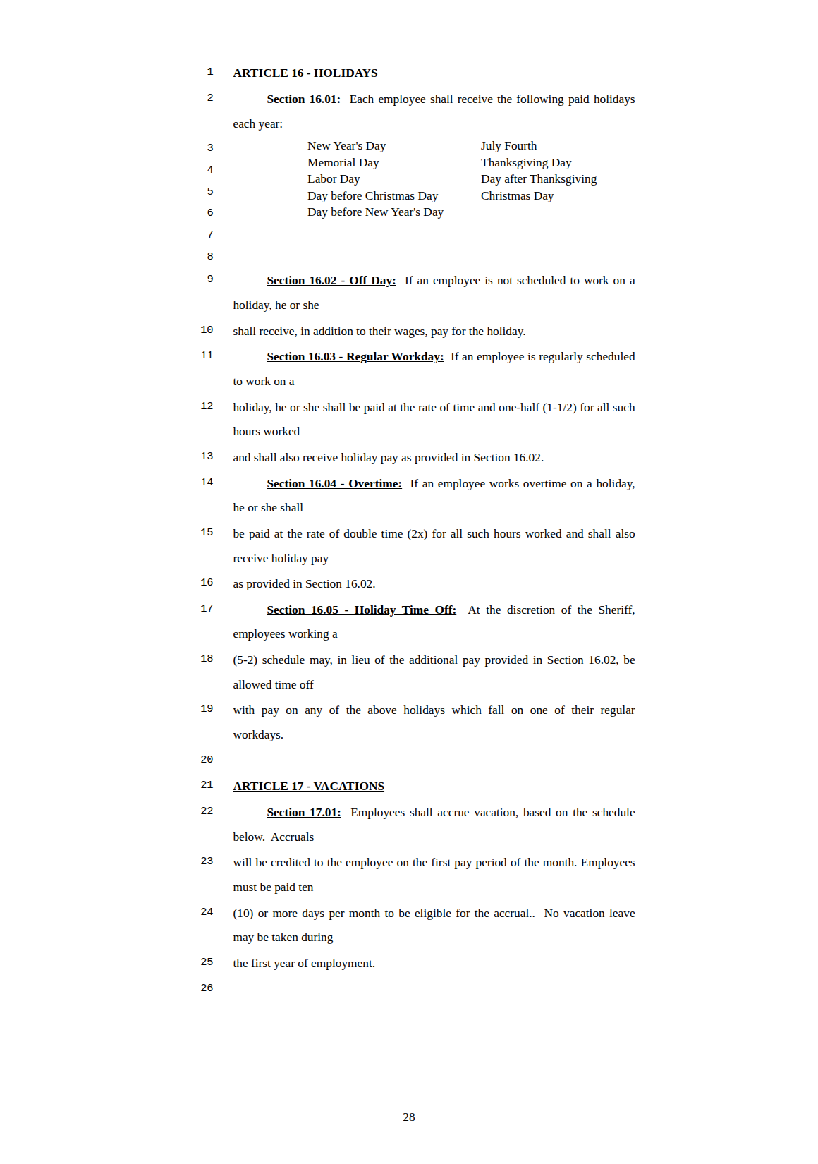| 1 | ARTICLE 16 - HOLIDAYS |
| 2 | Section 16.01: Each employee shall receive the following paid holidays each year: |
| 3 4 5 6 7 8 | / New Year's Day / July Fourth / / Memorial Day / Thanksgiving Day / / Labor Day / Day after Thanksgiving / / Day before Christmas Day / Christmas Day / / Day before New Year's Day / / |
| 9 | Section 16.02 - Off Day: If an employee is not scheduled to work on a holiday, he or she |
| 10 | shall receive, in addition to their wages, pay for the holiday. |
| 11 | Section 16.03 - Regular Workday: If an employee is regularly scheduled to work on a |
| 12 | holiday, he or she shall be paid at the rate of time and one-half (1-1/2) for all such hours worked |
| 13 | and shall also receive holiday pay as provided in Section 16.02. |
| 14 | Section 16.04 - Overtime: If an employee works overtime on a holiday, he or she shall |
| 15 | be paid at the rate of double time (2x) for all such hours worked and shall also receive holiday pay |
| 16 | as provided in Section 16.02. |
| 17 | Section 16.05 - Holiday Time Off: At the discretion of the Sheriff, employees working a |
| 18 | (5-2) schedule may, in lieu of the additional pay provided in Section 16.02, be allowed time off |
| 19 | with pay on any of the above holidays which fall on one of their regular workdays. |
| 20 | |
| 21 | ARTICLE 17 - VACATIONS |
| 22 | Section 17.01: Employees shall accrue vacation, based on the schedule below. Accruals |
| 23 | will be credited to the employee on the first pay period of the month. Employees must be paid ten |
| 24 | (10) or more days per month to be eligible for the accrual.. No vacation leave may be taken during |
| 25 | the first year of employment. |
| 26 | |
28